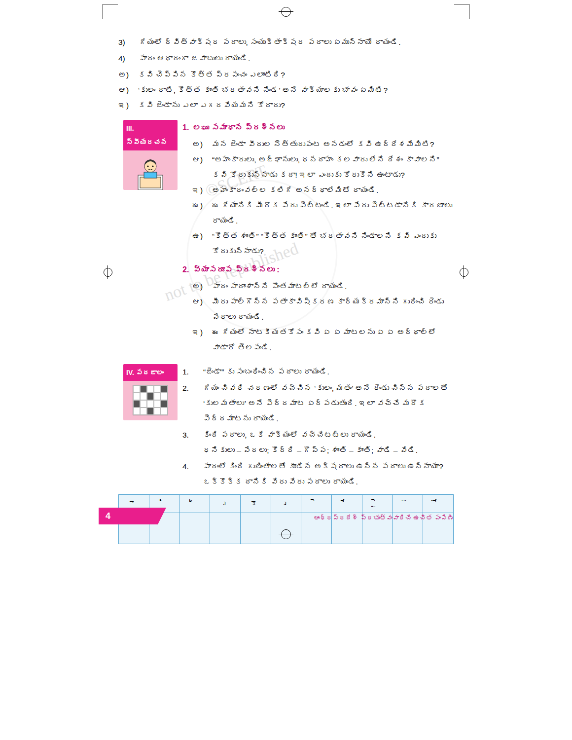©SCERT
not to be republished
3) గేయంలో ద్విత్వాక్షర పదాలు, సంయుక్తాక్షర పదాలు ఏమున్నాయో రాయండి.
4) పాఠం ఆధారంగా జవాబులు రాయండి.
అ) కవి చెప్పిన కొత్త ప్రపంచం ఎలాంటిది?
ఆ)‘కులం దాటి, కొత్త కాంతి భరతావని నిండ’ అనే వాక్యాలకు భావం ఏమిటి?
ఇ) కవి జెండాను ఎలా ఎగరవేయమని కోరారు?
III. స్వీయరచన
1. లఘు సమాధాన ప్రశ్నలు
అ) మన జెండా వీరుల నెత్తురుపంట అనడంలో కవి ఉద్దేశమేమిటి?
ఆ)“అహంకారులు, అజ్ఞానులు, ధనదాహం కలవారు లేని దేశం కావాలని” కవి కోరుకున్నాడు కదా! ఇలా ఎందుకు కోరుకొని ఉంటాడు?
ఇ) అహంకారంవల్ల కలిగే అనర్థాలేమిటో రాయండి.
ఈ) ఈ గేయానికి మీరొక పేరు పెట్టండి. ఇలా పేరు పెట్టడానికి కారణాలు రాయండి.
ఉ)“కొత్త శాంతి” “కొత్త కాంతి” తో భరతావని నిండాలని కవి ఎందుకు కోరుకున్నాడు?
2. వ్యాసరూప ప్రశ్నలు :
అ) పాఠం సారాంశాన్ని సొంతమాటల్లో రాయండి.
ఆ) మీరు పాల్గొన్న పతాకావిష్కరణ కార్యక్రమాన్ని గురించి రెండు పేరాలు రాయండి.
ఇ) ఈ గేయంలో నాటకీయతకోసం కవి ఏ ఏ మాటలను ఏ ఏ అర్థాల్లో వాడారో తెలపండి.
IV. పదజాలం
1.“జెండా” కు సంబంధించిన పదాలు రాయండి.
2. గేయం చివరి చరణంలో వచ్చిన ‘కులం, మతం’ అనే రెండు చిన్న పదాలతో ‘కులమతాలు’ అనే పెద్దమాట ఏర్పడుతుంది. ఇలా వచ్చే మరొక పెద్దమాటను రాయండి.
3. కింది పదాలు, ఒకే వాక్యంలో వచ్చేటట్లు రాయండి.
ధనికులు – పేదలు; కొద్ది – గొప్ప; శాంతి – కాంతి; వాడి – వేడి.
4. పాఠంలో కింది గుణింతాలతో కూడిన అక్షరాలు ఉన్న పదాలు ఉన్నాయా? ఒక్కొక్క దానికి వేరు వేరు పదాలు రాయండి.
| ా | ి | ీ | ు | ూ | ృ | ె | ే | ై | ొ | ో |
4
ఆంధ్రప్రదేశ్ ప్రభుత్వంవారిచే ఉచిత పంపిణీ